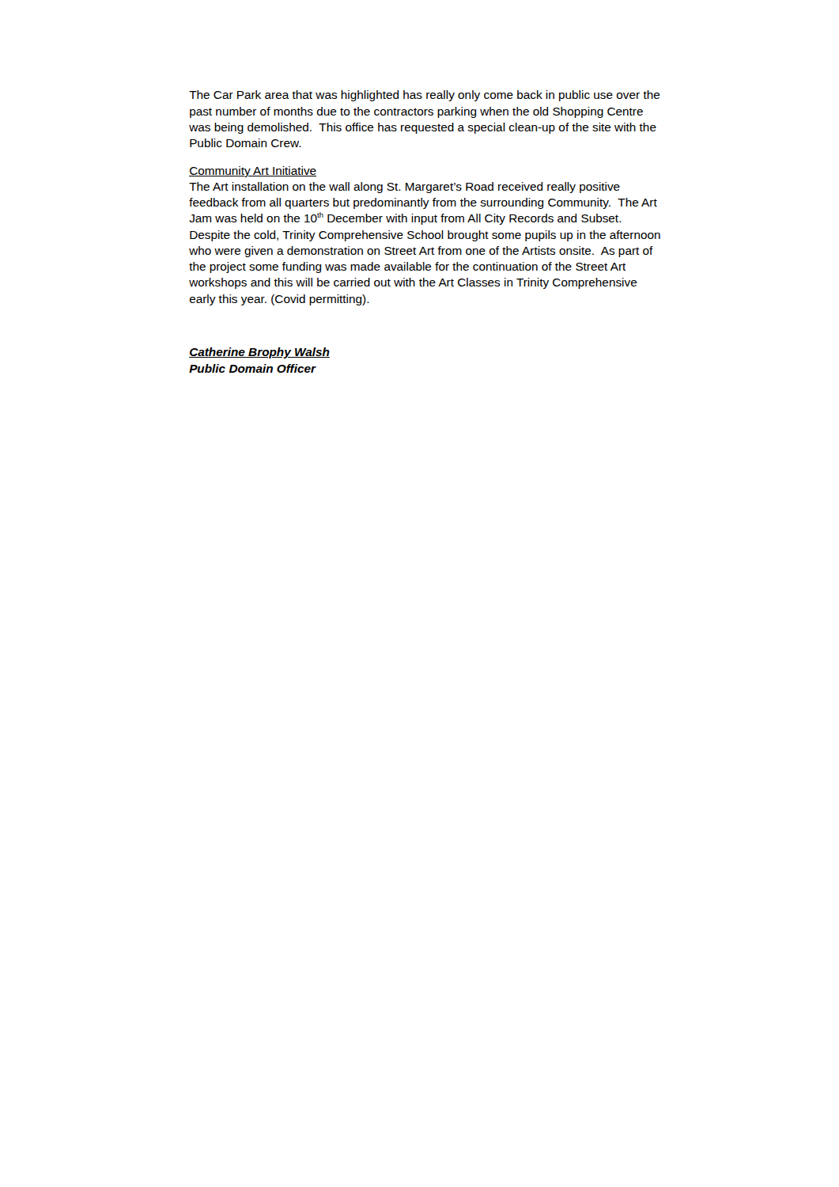The Car Park area that was highlighted has really only come back in public use over the past number of months due to the contractors parking when the old Shopping Centre was being demolished. This office has requested a special clean-up of the site with the Public Domain Crew.
Community Art Initiative
The Art installation on the wall along St. Margaret’s Road received really positive feedback from all quarters but predominantly from the surrounding Community. The Art Jam was held on the 10th December with input from All City Records and Subset. Despite the cold, Trinity Comprehensive School brought some pupils up in the afternoon who were given a demonstration on Street Art from one of the Artists onsite. As part of the project some funding was made available for the continuation of the Street Art workshops and this will be carried out with the Art Classes in Trinity Comprehensive early this year. (Covid permitting).
Catherine Brophy Walsh
Public Domain Officer